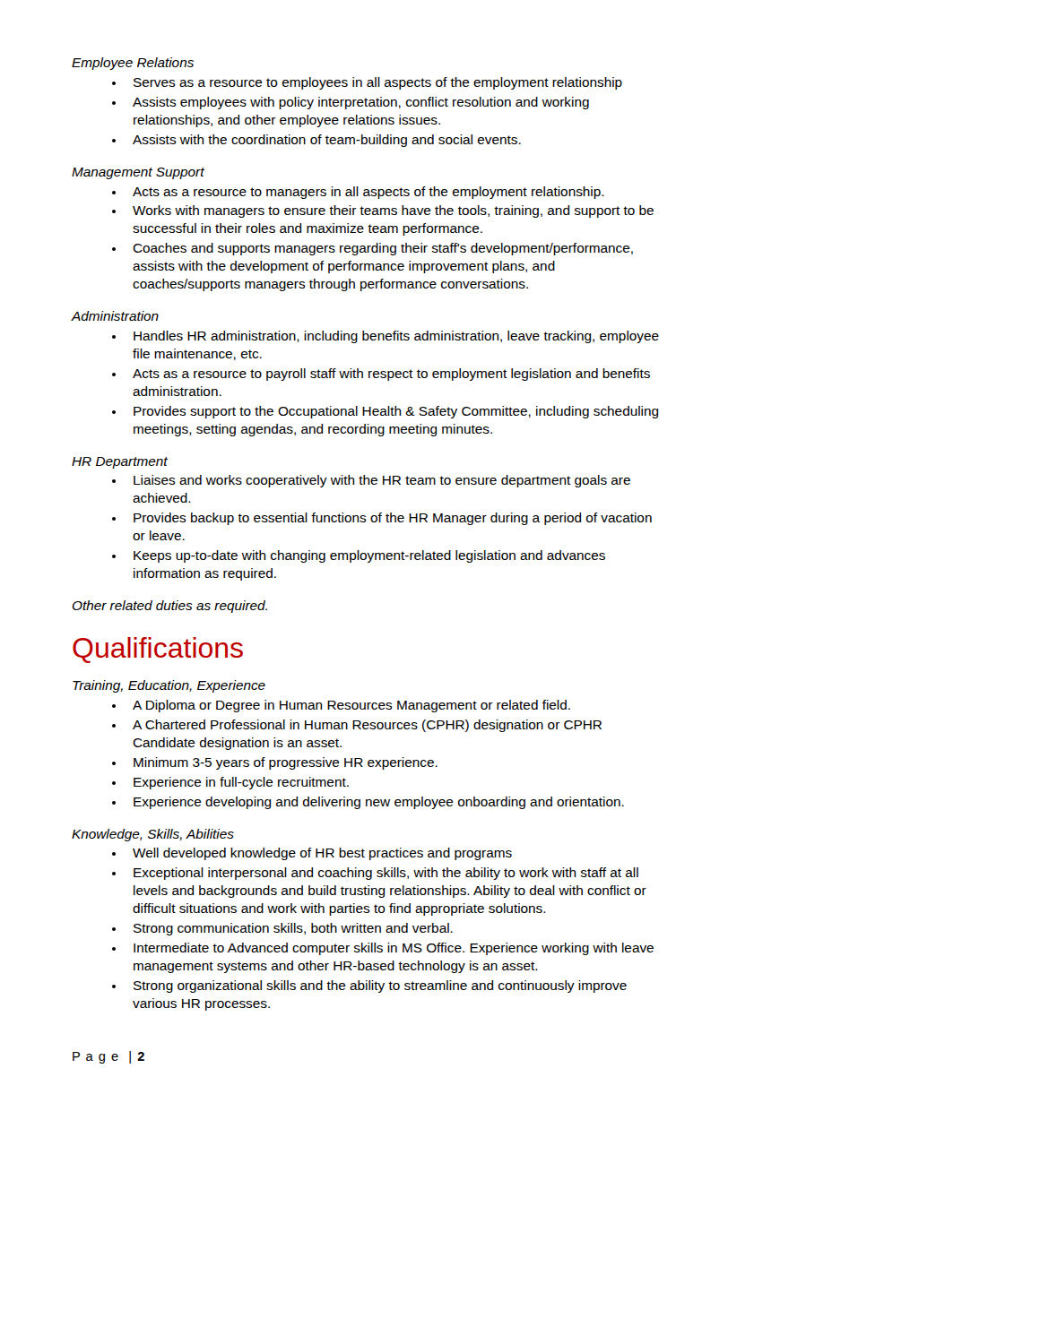Employee Relations
Serves as a resource to employees in all aspects of the employment relationship
Assists employees with policy interpretation, conflict resolution and working relationships, and other employee relations issues.
Assists with the coordination of team-building and social events.
Management Support
Acts as a resource to managers in all aspects of the employment relationship.
Works with managers to ensure their teams have the tools, training, and support to be successful in their roles and maximize team performance.
Coaches and supports managers regarding their staff's development/performance, assists with the development of performance improvement plans, and coaches/supports managers through performance conversations.
Administration
Handles HR administration, including benefits administration, leave tracking, employee file maintenance, etc.
Acts as a resource to payroll staff with respect to employment legislation and benefits administration.
Provides support to the Occupational Health & Safety Committee, including scheduling meetings, setting agendas, and recording meeting minutes.
HR Department
Liaises and works cooperatively with the HR team to ensure department goals are achieved.
Provides backup to essential functions of the HR Manager during a period of vacation or leave.
Keeps up-to-date with changing employment-related legislation and advances information as required.
Other related duties as required.
Qualifications
Training, Education, Experience
A Diploma or Degree in Human Resources Management or related field.
A Chartered Professional in Human Resources (CPHR) designation or CPHR Candidate designation is an asset.
Minimum 3-5 years of progressive HR experience.
Experience in full-cycle recruitment.
Experience developing and delivering new employee onboarding and orientation.
Knowledge, Skills, Abilities
Well developed knowledge of HR best practices and programs
Exceptional interpersonal and coaching skills, with the ability to work with staff at all levels and backgrounds and build trusting relationships. Ability to deal with conflict or difficult situations and work with parties to find appropriate solutions.
Strong communication skills, both written and verbal.
Intermediate to Advanced computer skills in MS Office. Experience working with leave management systems and other HR-based technology is an asset.
Strong organizational skills and the ability to streamline and continuously improve various HR processes.
P a g e | 2